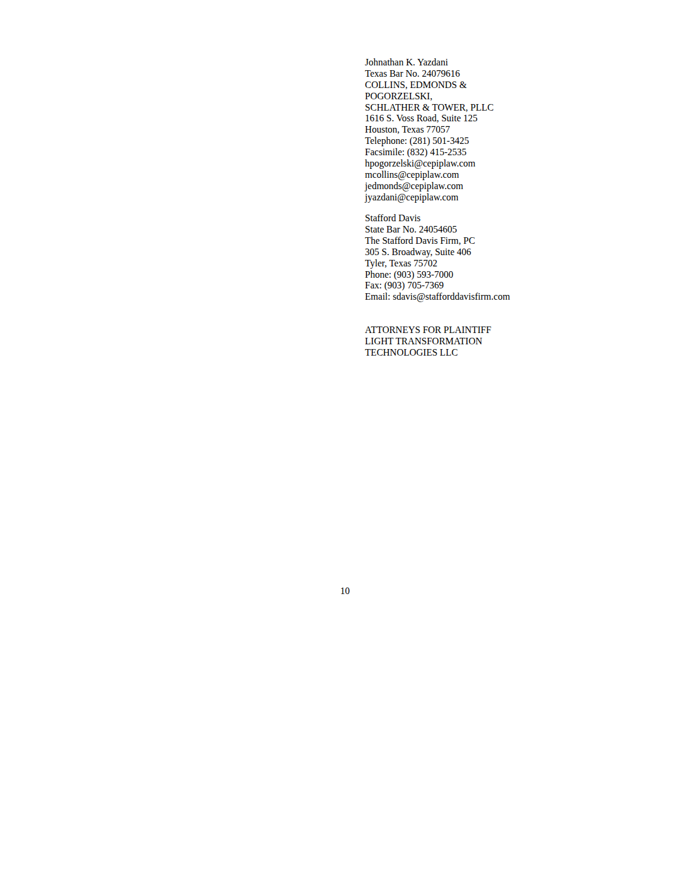Johnathan K. Yazdani
Texas Bar No. 24079616
COLLINS, EDMONDS & POGORZELSKI,
SCHLATHER & TOWER, PLLC
1616 S. Voss Road, Suite 125
Houston, Texas 77057
Telephone: (281) 501-3425
Facsimile: (832) 415-2535
hpogorzelski@cepiplaw.com
mcollins@cepiplaw.com
jedmonds@cepiplaw.com
jyazdani@cepiplaw.com
Stafford Davis
State Bar No. 24054605
The Stafford Davis Firm, PC
305 S. Broadway, Suite 406
Tyler, Texas 75702
Phone: (903) 593-7000
Fax: (903) 705-7369
Email: sdavis@stafforddavisfirm.com
ATTORNEYS FOR PLAINTIFF
LIGHT TRANSFORMATION
TECHNOLOGIES LLC
10